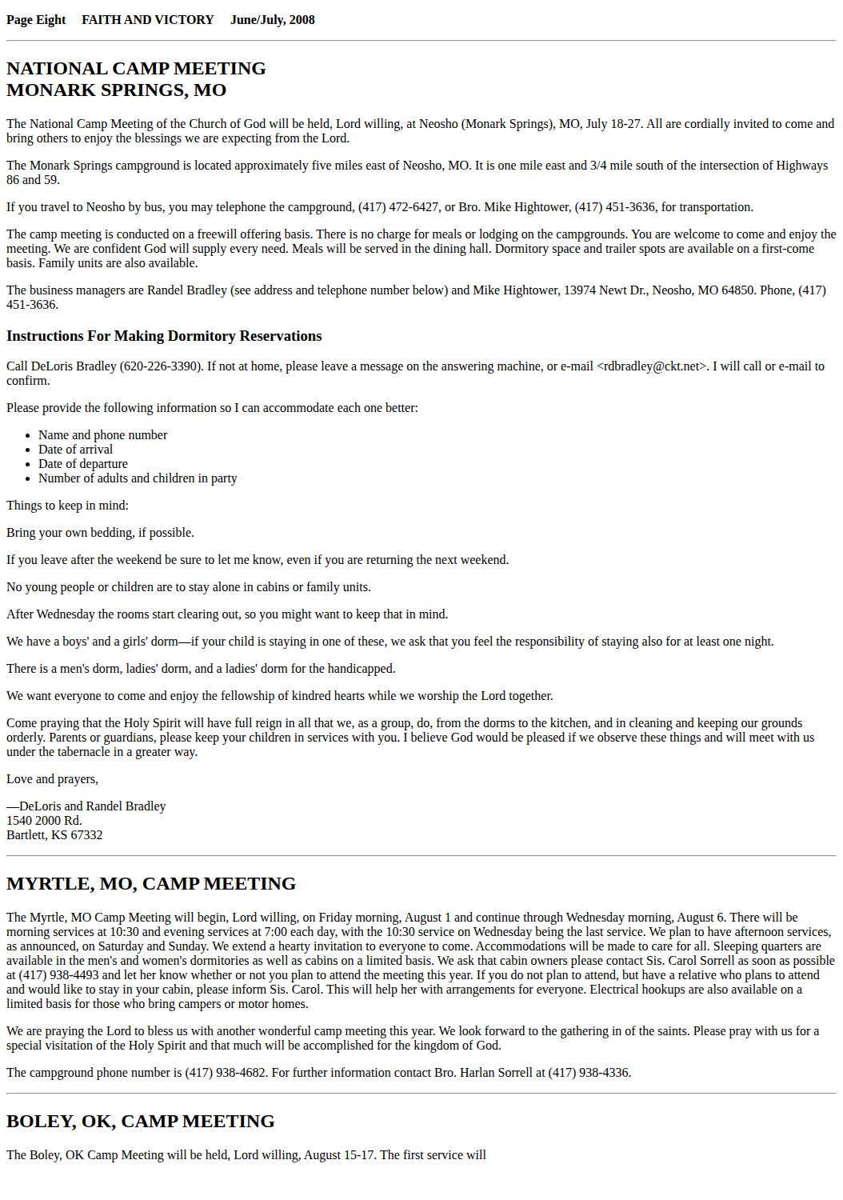Page Eight FAITH AND VICTORY June/July, 2008
NATIONAL CAMP MEETING
MONARK SPRINGS, MO
The National Camp Meeting of the Church of God will be held, Lord willing, at Neosho (Monark Springs), MO, July 18-27. All are cordially invited to come and bring others to enjoy the blessings we are expecting from the Lord.
The Monark Springs campground is located approximately five miles east of Neosho, MO. It is one mile east and 3/4 mile south of the intersection of Highways 86 and 59.
If you travel to Neosho by bus, you may telephone the campground, (417) 472-6427, or Bro. Mike Hightower, (417) 451-3636, for transportation.
The camp meeting is conducted on a freewill offering basis. There is no charge for meals or lodging on the campgrounds. You are welcome to come and enjoy the meeting. We are confident God will supply every need. Meals will be served in the dining hall. Dormitory space and trailer spots are available on a first-come basis. Family units are also available.
The business managers are Randel Bradley (see address and telephone number below) and Mike Hightower, 13974 Newt Dr., Neosho, MO 64850. Phone, (417) 451-3636.
Instructions For Making Dormitory Reservations
Call DeLoris Bradley (620-226-3390). If not at home, please leave a message on the answering machine, or e-mail <rdbradley@ckt.net>. I will call or e-mail to confirm.
Please provide the following information so I can accommodate each one better:
Name and phone number
Date of arrival
Date of departure
Number of adults and children in party
Things to keep in mind:
Bring your own bedding, if possible.
If you leave after the weekend be sure to let me know, even if you are returning the next weekend.
No young people or children are to stay alone in cabins or family units.
After Wednesday the rooms start clearing out, so you might want to keep that in mind.
We have a boys' and a girls' dorm—if your child is staying in one of these, we ask that you feel the responsibility of staying also for at least one night.
There is a men's dorm, ladies' dorm, and a ladies' dorm for the handicapped.
We want everyone to come and enjoy the fellowship of kindred hearts while we worship the Lord together.
Come praying that the Holy Spirit will have full reign in all that we, as a group, do, from the dorms to the kitchen, and in cleaning and keeping our grounds orderly. Parents or guardians, please keep your children in services with you. I believe God would be pleased if we observe these things and will meet with us under the tabernacle in a greater way.
Love and prayers,
—DeLoris and Randel Bradley
1540 2000 Rd.
Bartlett, KS 67332
MYRTLE, MO, CAMP MEETING
The Myrtle, MO Camp Meeting will begin, Lord willing, on Friday morning, August 1 and continue through Wednesday morning, August 6. There will be morning services at 10:30 and evening services at 7:00 each day, with the 10:30 service on Wednesday being the last service. We plan to have afternoon services, as announced, on Saturday and Sunday. We extend a hearty invitation to everyone to come. Accommodations will be made to care for all. Sleeping quarters are available in the men's and women's dormitories as well as cabins on a limited basis. We ask that cabin owners please contact Sis. Carol Sorrell as soon as possible at (417) 938-4493 and let her know whether or not you plan to attend the meeting this year. If you do not plan to attend, but have a relative who plans to attend and would like to stay in your cabin, please inform Sis. Carol. This will help her with arrangements for everyone. Electrical hookups are also available on a limited basis for those who bring campers or motor homes.
We are praying the Lord to bless us with another wonderful camp meeting this year. We look forward to the gathering in of the saints. Please pray with us for a special visitation of the Holy Spirit and that much will be accomplished for the kingdom of God.
The campground phone number is (417) 938-4682. For further information contact Bro. Harlan Sorrell at (417) 938-4336.
BOLEY, OK, CAMP MEETING
The Boley, OK Camp Meeting will be held, Lord willing, August 15-17. The first service will